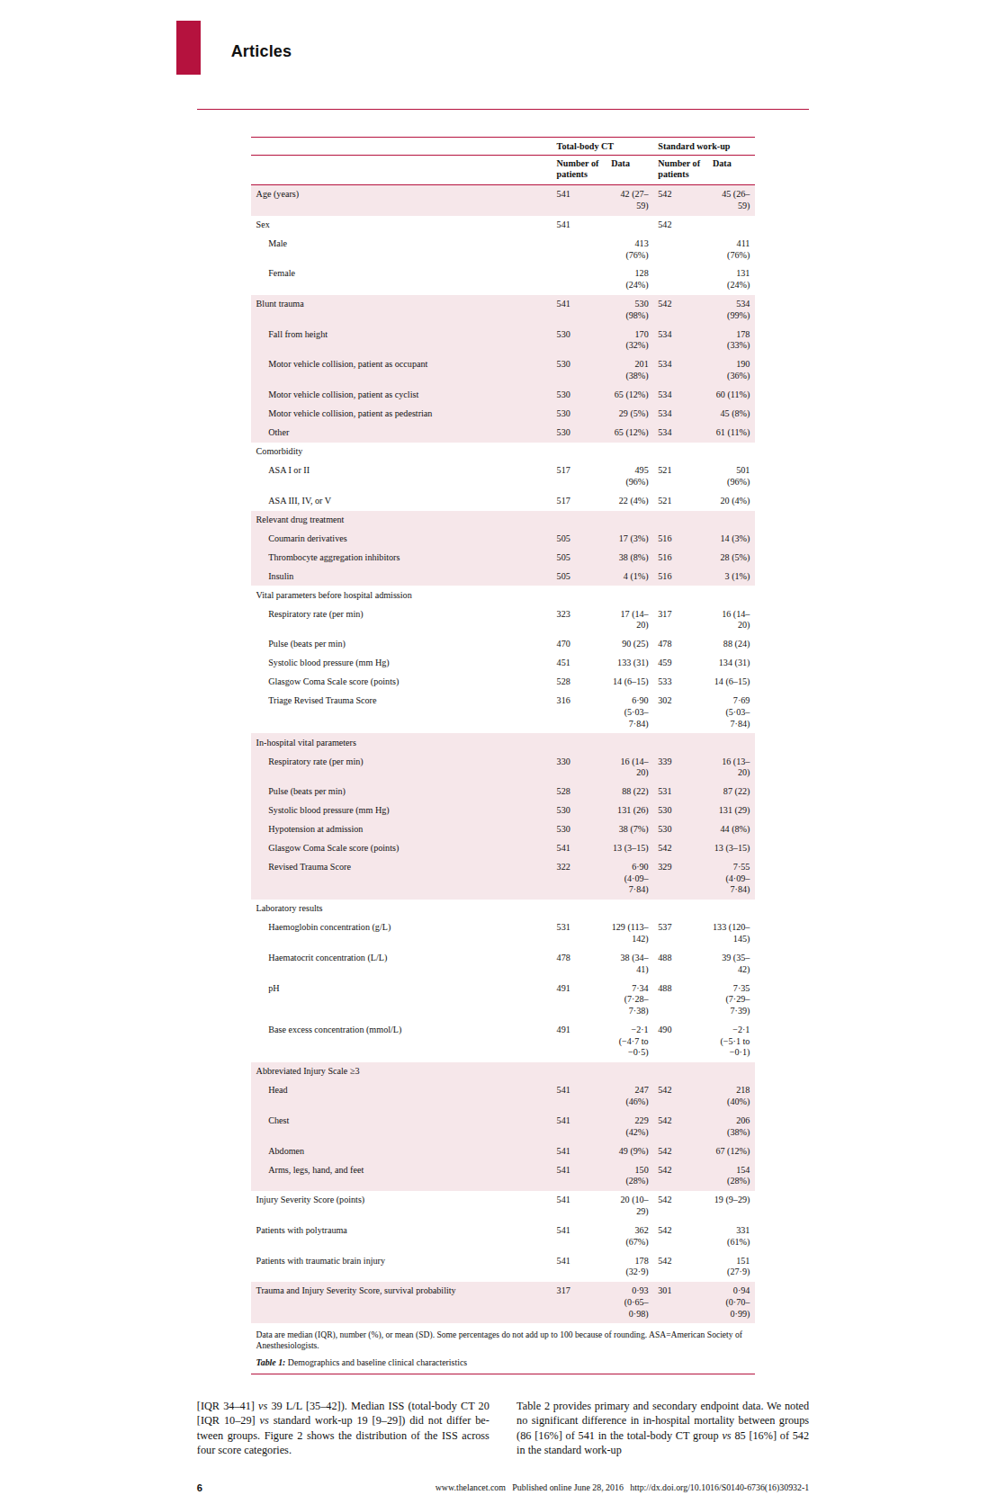Articles
| | Total-body CT | Standard work-up |
| --- | --- | --- |
| | Number of patients | Data | Number of patients | Data |
| Age (years) | 541 | 42 (27–59) | 542 | 45 (26–59) |
| Sex | 541 | | 542 | |
| Male | | 413 (76%) | | 411 (76%) |
| Female | | 128 (24%) | | 131 (24%) |
| Blunt trauma | 541 | 530 (98%) | 542 | 534 (99%) |
| Fall from height | 530 | 170 (32%) | 534 | 178 (33%) |
| Motor vehicle collision, patient as occupant | 530 | 201 (38%) | 534 | 190 (36%) |
| Motor vehicle collision, patient as cyclist | 530 | 65 (12%) | 534 | 60 (11%) |
| Motor vehicle collision, patient as pedestrian | 530 | 29 (5%) | 534 | 45 (8%) |
| Other | 530 | 65 (12%) | 534 | 61 (11%) |
| Comorbidity | | | | |
| ASA I or II | 517 | 495 (96%) | 521 | 501 (96%) |
| ASA III, IV, or V | 517 | 22 (4%) | 521 | 20 (4%) |
| Relevant drug treatment | | | | |
| Coumarin derivatives | 505 | 17 (3%) | 516 | 14 (3%) |
| Thrombocyte aggregation inhibitors | 505 | 38 (8%) | 516 | 28 (5%) |
| Insulin | 505 | 4 (1%) | 516 | 3 (1%) |
| Vital parameters before hospital admission | | | | |
| Respiratory rate (per min) | 323 | 17 (14–20) | 317 | 16 (14–20) |
| Pulse (beats per min) | 470 | 90 (25) | 478 | 88 (24) |
| Systolic blood pressure (mm Hg) | 451 | 133 (31) | 459 | 134 (31) |
| Glasgow Coma Scale score (points) | 528 | 14 (6–15) | 533 | 14 (6–15) |
| Triage Revised Trauma Score | 316 | 6·90 (5·03–7·84) | 302 | 7·69 (5·03–7·84) |
| In-hospital vital parameters | | | | |
| Respiratory rate (per min) | 330 | 16 (14–20) | 339 | 16 (13–20) |
| Pulse (beats per min) | 528 | 88 (22) | 531 | 87 (22) |
| Systolic blood pressure (mm Hg) | 530 | 131 (26) | 530 | 131 (29) |
| Hypotension at admission | 530 | 38 (7%) | 530 | 44 (8%) |
| Glasgow Coma Scale score (points) | 541 | 13 (3–15) | 542 | 13 (3–15) |
| Revised Trauma Score | 322 | 6·90 (4·09–7·84) | 329 | 7·55 (4·09–7·84) |
| Laboratory results | | | | |
| Haemoglobin concentration (g/L) | 531 | 129 (113–142) | 537 | 133 (120–145) |
| Haematocrit concentration (L/L) | 478 | 38 (34–41) | 488 | 39 (35–42) |
| pH | 491 | 7·34 (7·28–7·38) | 488 | 7·35 (7·29–7·39) |
| Base excess concentration (mmol/L) | 491 | −2·1 (−4·7 to −0·5) | 490 | −2·1 (−5·1 to −0·1) |
| Abbreviated Injury Scale ≥3 | | | | |
| Head | 541 | 247 (46%) | 542 | 218 (40%) |
| Chest | 541 | 229 (42%) | 542 | 206 (38%) |
| Abdomen | 541 | 49 (9%) | 542 | 67 (12%) |
| Arms, legs, hand, and feet | 541 | 150 (28%) | 542 | 154 (28%) |
| Injury Severity Score (points) | 541 | 20 (10–29) | 542 | 19 (9–29) |
| Patients with polytrauma | 541 | 362 (67%) | 542 | 331 (61%) |
| Patients with traumatic brain injury | 541 | 178 (32·9) | 542 | 151 (27·9) |
| Trauma and Injury Severity Score, survival probability | 317 | 0·93 (0·65–0·98) | 301 | 0·94 (0·70–0·99) |
Data are median (IQR), number (%), or mean (SD). Some percentages do not add up to 100 because of rounding. ASA=American Society of Anesthesiologists.
Table 1: Demographics and baseline clinical characteristics
[IQR 34–41] vs 39 L/L [35–42]). Median ISS (total-body CT 20 [IQR 10–29] vs standard work-up 19 [9–29]) did not differ between groups. Figure 2 shows the distribution of the ISS across four score categories.
Table 2 provides primary and secondary endpoint data. We noted no significant difference in in-hospital mortality between groups (86 [16%] of 541 in the total-body CT group vs 85 [16%] of 542 in the standard work-up
6 www.thelancet.com Published online June 28, 2016 http://dx.doi.org/10.1016/S0140-6736(16)30932-1